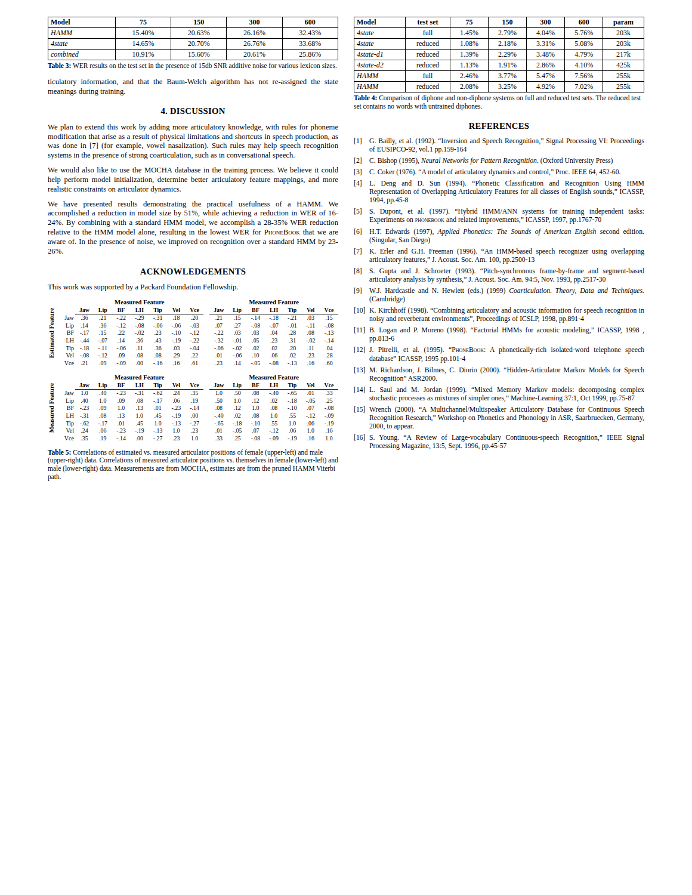| Model | 75 | 150 | 300 | 600 |
| --- | --- | --- | --- | --- |
| HAMM | 15.40% | 20.63% | 26.16% | 32.43% |
| 4state | 14.65% | 20.70% | 26.76% | 33.68% |
| combined | 10.91% | 15.60% | 20.61% | 25.86% |
Table 3: WER results on the test set in the presence of 15db SNR additive noise for various lexicon sizes.
ticulatory information, and that the Baum-Welch algorithm has not re-assigned the state meanings during training.
4. DISCUSSION
We plan to extend this work by adding more articulatory knowledge, with rules for phoneme modification that arise as a result of physical limitations and shortcuts in speech production, as was done in [7] (for example, vowel nasalization). Such rules may help speech recognition systems in the presence of strong coarticulation, such as in conversational speech.
We would also like to use the MOCHA database in the training process. We believe it could help perform model initialization, determine better articulatory feature mappings, and more realistic constraints on articulator dynamics.
We have presented results demonstrating the practical usefulness of a HAMM. We accomplished a reduction in model size by 51%, while achieving a reduction in WER of 16-24%. By combining with a standard HMM model, we accomplish a 28-35% WER reduction relative to the HMM model alone, resulting in the lowest WER for PhoneBook that we are aware of. In the presence of noise, we improved on recognition over a standard HMM by 23-26%.
ACKNOWLEDGEMENTS
This work was supported by a Packard Foundation Fellowship.
Estimated Feature
| | Measured Feature | | Measured Feature |
| | Jaw | Lip | BF | LH | Tip | Vel | Vce | | Jaw | Lip | BF | LH | Tip | Vel | Vce |
| Jaw | .36 | .21 | -.22 | -.29 | -.31 | .18 | .20 | | .21 | .15 | -.14 | -.18 | -.21 | .03 | .15 |
| Lip | .14 | .36 | -.12 | -.08 | -.06 | -.06 | -.03 | | .07 | .27 | -.08 | -.07 | -.01 | -.11 | -.08 |
| BF | -.17 | .15 | .22 | -.02 | .23 | -.10 | -.12 | | -.22 | .03 | .03 | .04 | .28 | .08 | -.13 |
| LH | -.44 | -.07 | .14 | .36 | .43 | -.19 | -.22 | | -.32 | -.01 | .05 | .23 | .31 | -.02 | -.14 |
| Tip | -.18 | -.11 | -.06 | .11 | .36 | .03 | -.04 | | -.06 | -.02 | .02 | .02 | .20 | .11 | .04 |
| Vel | -.08 | -.12 | .09 | .08 | .08 | .29 | .22 | | .01 | -.06 | .10 | .06 | .02 | .23 | .28 |
| Vce | .21 | .09 | -.09 | .00 | -.16 | .16 | .61 | | .23 | .14 | -.05 | -.08 | -.13 | .16 | .60 |
Measured Feature
| | Measured Feature | | Measured Feature |
| | Jaw | Lip | BF | LH | Tip | Vel | Vce | | Jaw | Lip | BF | LH | Tip | Vel | Vce |
| Jaw | 1.0 | .40 | -.23 | -.31 | -.62 | .24 | .35 | | 1.0 | .50 | .08 | -.40 | -.65 | .01 | .33 |
| Lip | .40 | 1.0 | .09 | .08 | -.17 | .06 | .19 | | .50 | 1.0 | .12 | .02 | -.18 | -.05 | .25 |
| BF | -.23 | .09 | 1.0 | .13 | .01 | -.23 | -.14 | | .08 | .12 | 1.0 | .08 | -.10 | .07 | -.08 |
| LH | -.31 | .08 | .13 | 1.0 | .45 | -.19 | .00 | | -.40 | .02 | .08 | 1.0 | .55 | -.12 | -.09 |
| Tip | -.62 | -.17 | .01 | .45 | 1.0 | -.13 | -.27 | | -.65 | -.18 | -.10 | .55 | 1.0 | .06 | -.19 |
| Vel | .24 | .06 | -.23 | -.19 | -.13 | 1.0 | .23 | | .01 | -.05 | .07 | -.12 | .06 | 1.0 | .16 |
| Vce | .35 | .19 | -.14 | .00 | -.27 | .23 | 1.0 | | .33 | .25 | -.08 | -.09 | -.19 | .16 | 1.0 |
Table 5: Correlations of estimated vs. measured articulator positions of female (upper-left) and male (upper-right) data. Correlations of measured articulator positions vs. themselves in female (lower-left) and male (lower-right) data. Measurements are from MOCHA, estimates are from the pruned HAMM Viterbi path.
| Model | test set | 75 | 150 | 300 | 600 | param |
| --- | --- | --- | --- | --- | --- | --- |
| 4state | full | 1.45% | 2.79% | 4.04% | 5.76% | 203k |
| 4state | reduced | 1.08% | 2.18% | 3.31% | 5.08% | 203k |
| 4state-d1 | reduced | 1.39% | 2.29% | 3.48% | 4.79% | 217k |
| 4state-d2 | reduced | 1.13% | 1.91% | 2.86% | 4.10% | 425k |
| HAMM | full | 2.46% | 3.77% | 5.47% | 7.56% | 255k |
| HAMM | reduced | 2.08% | 3.25% | 4.92% | 7.02% | 255k |
Table 4: Comparison of diphone and non-diphone systems on full and reduced test sets. The reduced test set contains no words with untrained diphones.
REFERENCES
[1] G. Bailly, et al. (1992). “Inversion and Speech Recognition,” Signal Processing VI: Proceedings of EUSIPCO-92, vol.1 pp.159-164
[2] C. Bishop (1995), Neural Networks for Pattern Recognition. (Oxford University Press)
[3] C. Coker (1976). “A model of articulatory dynamics and control,” Proc. IEEE 64, 452-60.
[4] L. Deng and D. Sun (1994). “Phonetic Classification and Recognition Using HMM Representation of Overlapping Articulatory Features for all classes of English sounds,” ICASSP, 1994, pp.45-8
[5] S. Dupont, et al. (1997). “Hybrid HMM/ANN systems for training independent tasks: Experiments on phonebook and related improvements,” ICASSP, 1997, pp.1767-70
[6] H.T. Edwards (1997), Applied Phonetics: The Sounds of American English second edition. (Singular, San Diego)
[7] K. Erler and G.H. Freeman (1996). “An HMM-based speech recognizer using overlapping articulatory features,” J. Acoust. Soc. Am. 100, pp.2500-13
[8] S. Gupta and J. Schroeter (1993). “Pitch-synchronous frame-by-frame and segment-based articulatory analysis by synthesis,” J. Acoust. Soc. Am. 94:5, Nov. 1993, pp.2517-30
[9] W.J. Hardcastle and N. Hewlett (eds.) (1999) Coarticulation. Theory, Data and Techniques. (Cambridge)
[10] K. Kirchhoff (1998). “Combining articulatory and acoustic information for speech recognition in noisy and reverberant environments”, Proceedings of ICSLP, 1998, pp.891-4
[11] B. Logan and P. Moreno (1998). “Factorial HMMs for acoustic modeling,” ICASSP, 1998 , pp.813-6
[12] J. Pitrelli, et al. (1995). “PhoneBook: A phonetically-rich isolated-word telephone speech database” ICASSP, 1995 pp.101-4
[13] M. Richardson, J. Bilmes, C. Diorio (2000). “Hidden-Articulator Markov Models for Speech Recognition” ASR2000.
[14] L. Saul and M. Jordan (1999). “Mixed Memory Markov models: decomposing complex stochastic processes as mixtures of simpler ones,” Machine-Learning 37:1, Oct 1999, pp.75-87
[15] Wrench (2000). “A Multichannel/Multispeaker Articulatory Database for Continuous Speech Recognition Research,” Workshop on Phonetics and Phonology in ASR, Saarbruecken, Germany, 2000, to appear.
[16] S. Young. “A Review of Large-vocabulary Continuous-speech Recognition,” IEEE Signal Processing Magazine, 13:5, Sept. 1996, pp.45-57